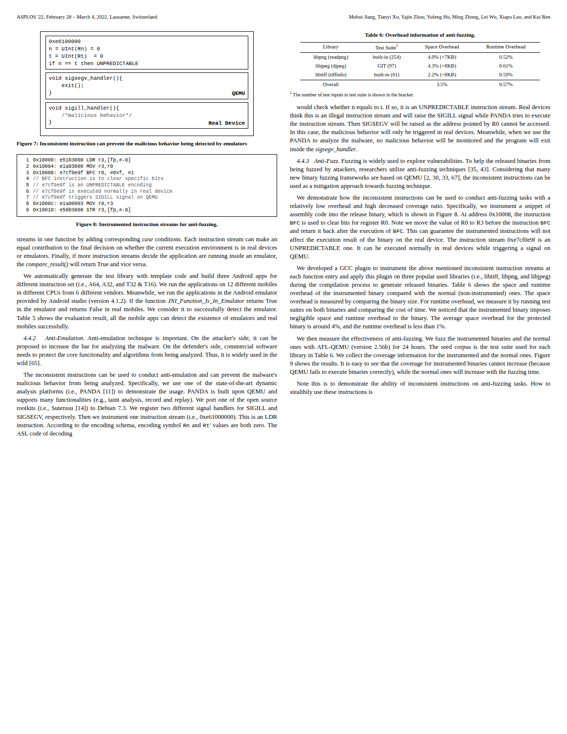ASPLOS '22, February 28 – March 4, 2022, Lausanne, Switzerland
Muhui Jiang, Tianyi Xu, Yajin Zhou, Yufeng Hu, Ming Zhong, Lei Wu, Xiapu Luo, and Kui Ren
0xe6100000
n = UInt(Rn) = 0
t = UInt(Rt) = 0
if n == t then UNPREDICTABLE
void sigsegv_handler(){
exit();
} QEMU
void sigill_handler(){
/*malicious behavior*/
} Real Device
Figure 7: Inconsistent instruction can prevent the malicious behavior being detected by emulators
10x10000: e51b3008 LDR r3,[fp,#-8]
20x10004: e1a03000 MOV r3,r0
30x10008: e7cf0e9f BFC r0, #0xf, #1
4// BFC instruction is to clear specific bits
5// e7cf0e9f is an UNPREDICTABLE encoding
6// e7cf0e9f is executed normally in real device
7// e7cf0e9f triggers SIGILL signal on QEMU
80x1000c: e1a00003 MOV r0,r3
90x10010: e50b3008 STR r3,[fp,#-8]
Figure 8: Instrumented instruction streams for anti-fuzzing.
streams in one function by adding corresponding case conditions. Each instruction stream can make an equal contribution to the final decision on whether the current execution environment is in real devices or emulators. Finally, if more instruction streams decide the application are running inside an emulator, the compare_result() will return True and vice versa.
We automatically generate the test library with template code and build three Android apps for different instruction set (i.e., A64, A32, and T32 & T16). We run the applications on 12 different mobiles in different CPUs from 6 different vendors. Meanwhile, we run the applications in the Android emulator provided by Android studio (version 4.1.2). If the function JNI_Function_Is_In_Emulator returns True in the emulator and returns False in real mobiles. We consider it to successfully detect the emulator. Table 5 shows the evaluation result, all the mobile apps can detect the existence of emulators and real mobiles successfully.
4.4.2 Anti-Emulation. Anti-emulation technique is important. On the attacker's side, it can be proposed to increase the bar for analyzing the malware. On the defender's side, commercial software needs to protect the core functionality and algorithms from being analyzed. Thus, it is widely used in the wild [65].
The inconsistent instructions can be used to conduct anti-emulation and can prevent the malware's malicious behavior from being analyzed. Specifically, we use one of the state-of-the-art dynamic analysis platforms (i.e., PANDA [11]) to demonstrate the usage. PANDA is built upon QEMU and supports many functionalities (e.g., taint analysis, record and replay). We port one of the open source rootkits (i.e., Suterusu [14]) to Debian 7.3. We register two different signal handlers for SIGILL and SIGSEGV, respectively. Then we instrument one instruction stream (i.e., 0xe61000000). This is an LDR instruction. According to the encoding schema, encoding symbol Rn and Rt' values are both zero. The ASL code of decoding
Table 6: Overhead information of anti-fuzzing.
| Library | Test Suite 1 | Space Overhead | Runtime Overhead |
| --- | --- | --- | --- |
| libpng (readpng) | built-in (254) | 4.0% (+7KB) | 0.52% |
| libjpeg (djpeg) | GIT (97) | 4.3% (+8KB) | 0.61% |
| libtiff (tiffinfo) | built-in (61) | 2.2% (+8KB) | 0.59% |
| Overall | | 3.5% | 0.57% |
1 The number of test inputs in test suite is shown in the bracket.
would check whether n equals to t. If so, it is an UNPREDICTABLE instruction stream. Real devices think this is an illegal instruction stream and will raise the SIGILL signal while PANDA tries to execute the instruction stream. Then SIGSEGV will be raised as the address pointed by R0 cannot be accessed. In this case, the malicious behavior will only be triggered in real devices. Meanwhile, when we use the PANDA to analyze the malware, no malicious behavior will be monitored and the program will exit inside the sigsegv_handler.
4.4.3 Anti-Fuzz. Fuzzing is widely used to explore vulnerabilities. To help the released binaries from being fuzzed by attackers, researchers utilize anti-fuzzing techniques [35, 43]. Considering that many new binary fuzzing frameworks are based on QEMU [2, 30, 33, 67], the inconsistent instructions can be used as a mitigation approach towards fuzzing technique.
We demonstrate how the inconsistent instructions can be used to conduct anti-fuzzing tasks with a relatively low overhead and high decreased coverage ratio. Specifically, we instrument a snippet of assembly code into the release binary, which is shown in Figure 8. At address 0x10008, the instruction BFC is used to clear bits for register R0. Note we move the value of R0 to R3 before the instruction BFC and return it back after the execution of BFC. This can guarantee the instrumented instructions will not affect the execution result of the binary on the real device. The instruction stream 0xe7cf0e9f is an UNPREDICTABLE one. It can be executed normally in real devices while triggering a signal on QEMU.
We developed a GCC plugin to instrument the above mentioned inconsistent instruction streams at each function entry and apply this plugin on three popular used libraries (i.e., libtiff, libpng, and libjpeg) during the compilation process to generate released binaries. Table 6 shows the space and runtime overhead of the instrumented binary compared with the normal (non-instrumented) ones. The space overhead is measured by comparing the binary size. For runtime overhead, we measure it by running test suites on both binaries and comparing the cost of time. We noticed that the instrumented binary imposes negligible space and runtime overhead to the binary. The average space overhead for the protected binary is around 4%, and the runtime overhead is less than 1%.
We then measure the effectiveness of anti-fuzzing. We fuzz the instrumented binaries and the normal ones with AFL-QEMU (version 2.56b) for 24 hours. The seed corpus is the test suite used for each library in Table 6. We collect the coverage information for the instrumented and the normal ones. Figure 9 shows the results. It is easy to see that the coverage for instrumented binaries cannot increase (because QEMU fails to execute binaries correctly), while the normal ones will increase with the fuzzing time.
Note this is to demonstrate the ability of inconsistent instructions on anti-fuzzing tasks. How to stealthily use these instructions is